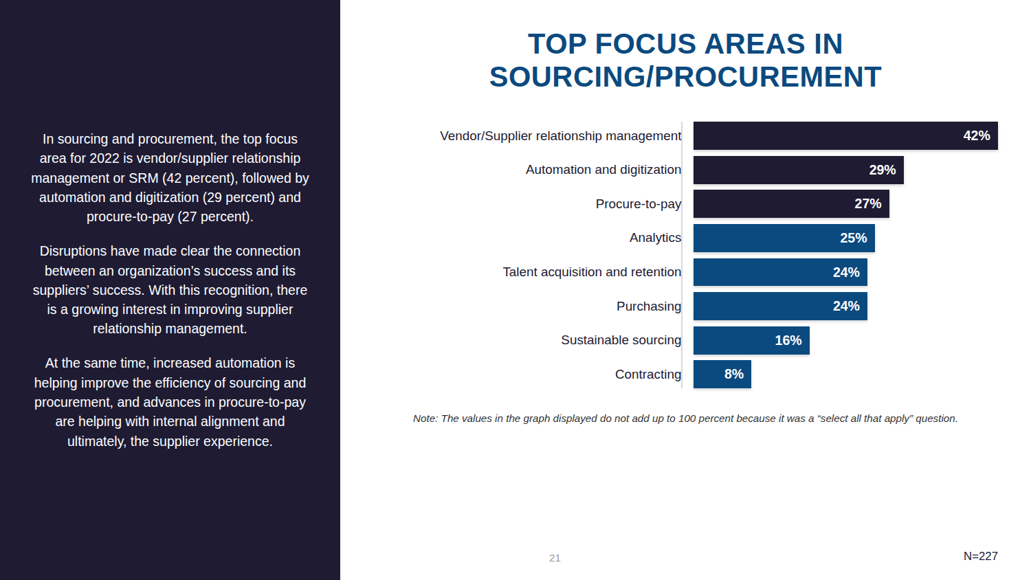In sourcing and procurement, the top focus area for 2022 is vendor/supplier relationship management or SRM (42 percent), followed by automation and digitization (29 percent) and procure-to-pay (27 percent).
Disruptions have made clear the connection between an organization’s success and its suppliers’ success. With this recognition, there is a growing interest in improving supplier relationship management.
At the same time, increased automation is helping improve the efficiency of sourcing and procurement, and advances in procure-to-pay are helping with internal alignment and ultimately, the supplier experience.
Top Focus Areas in
Sourcing/Procurement
Vendor/Supplier relationship management
42%
Automation and digitization
29%
Procure-to-pay
27%
Analytics
25%
Talent acquisition and retention
24%
Purchasing
24%
Sustainable sourcing
16%
Contracting
8%
Note: The values in the graph displayed do not add up to 100 percent because it was a “select all that apply” question.
21 N=227